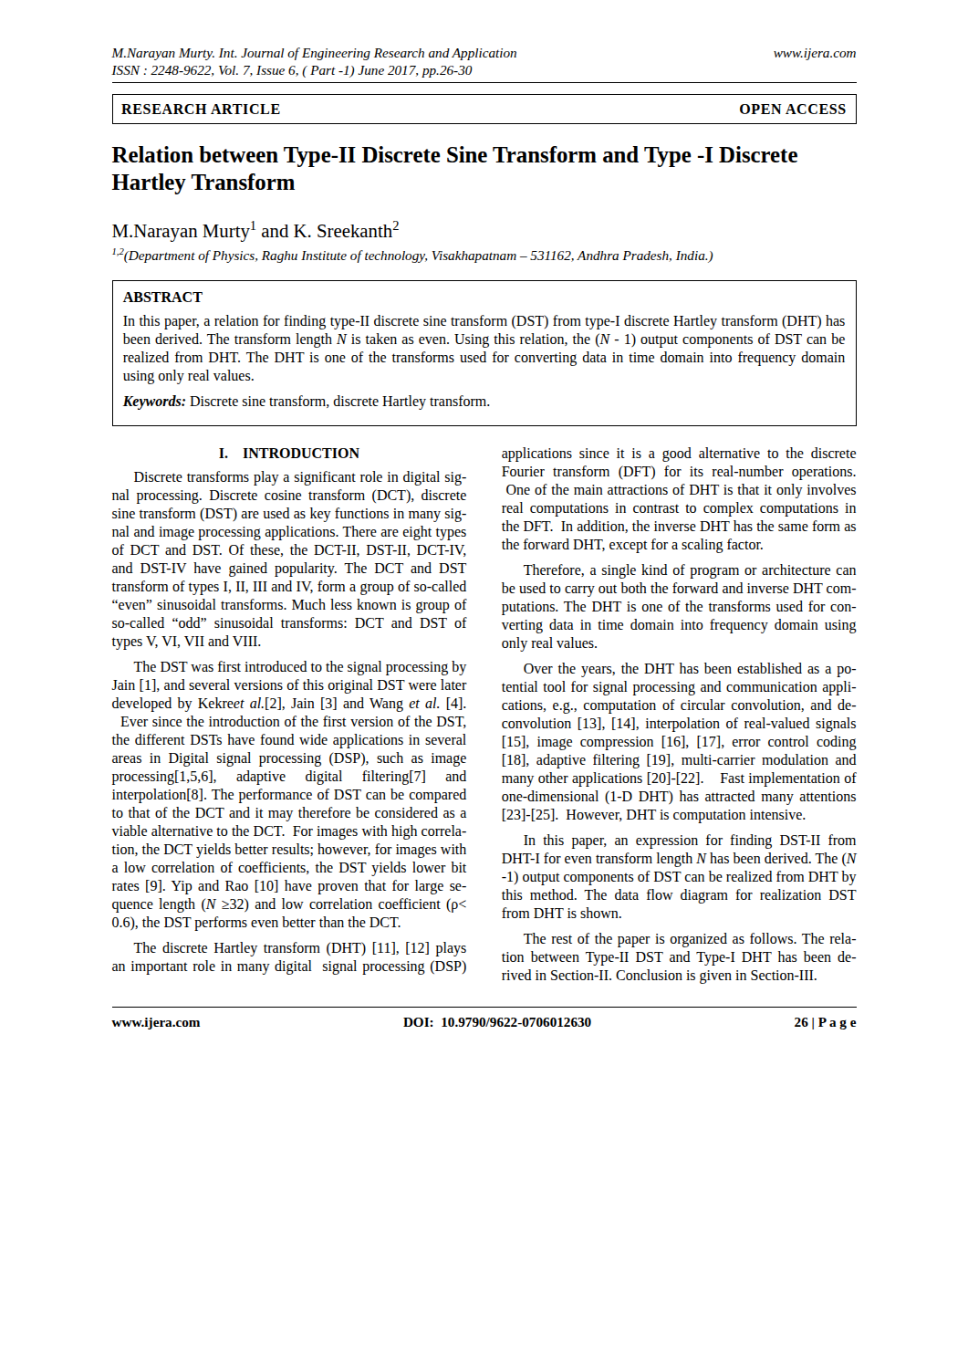M.Narayan Murty. Int. Journal of Engineering Research and Application
ISSN : 2248-9622, Vol. 7, Issue 6, ( Part -1) June 2017, pp.26-30
www.ijera.com
RESEARCH ARTICLE OPEN ACCESS
Relation between Type-II Discrete Sine Transform and Type -I Discrete Hartley Transform
M.Narayan Murty1 and K. Sreekanth2
1,2(Department of Physics, Raghu Institute of technology, Visakhapatnam – 531162, Andhra Pradesh, India.)
ABSTRACT
In this paper, a relation for finding type-II discrete sine transform (DST) from type-I discrete Hartley transform (DHT) has been derived. The transform length N is taken as even. Using this relation, the (N - 1) output components of DST can be realized from DHT. The DHT is one of the transforms used for converting data in time domain into frequency domain using only real values.
Keywords: Discrete sine transform, discrete Hartley transform.
I. INTRODUCTION
Discrete transforms play a significant role in digital signal processing. Discrete cosine transform (DCT), discrete sine transform (DST) are used as key functions in many signal and image processing applications. There are eight types of DCT and DST. Of these, the DCT-II, DST-II, DCT-IV, and DST-IV have gained popularity. The DCT and DST transform of types I, II, III and IV, form a group of so-called “even” sinusoidal transforms. Much less known is group of so-called “odd” sinusoidal transforms: DCT and DST of types V, VI, VII and VIII.
The DST was first introduced to the signal processing by Jain [1], and several versions of this original DST were later developed by Kekreet al.[2], Jain [3] and Wang et al. [4]. Ever since the introduction of the first version of the DST, the different DSTs have found wide applications in several areas in Digital signal processing (DSP), such as image processing[1,5,6], adaptive digital filtering[7] and interpolation[8]. The performance of DST can be compared to that of the DCT and it may therefore be considered as a viable alternative to the DCT. For images with high correlation, the DCT yields better results; however, for images with a low correlation of coefficients, the DST yields lower bit rates [9]. Yip and Rao [10] have proven that for large sequence length (N ≥32) and low correlation coefficient (ρ< 0.6), the DST performs even better than the DCT.
The discrete Hartley transform (DHT) [11], [12] plays an important role in many digital signal processing (DSP) applications since it is a good alternative to the discrete Fourier transform (DFT) for its real-number operations. One of the main attractions of DHT is that it only involves real computations in contrast to complex computations in the DFT. In addition, the inverse DHT has the same form as the forward DHT, except for a scaling factor.
Therefore, a single kind of program or architecture can be used to carry out both the forward and inverse DHT computations. The DHT is one of the transforms used for converting data in time domain into frequency domain using only real values.
Over the years, the DHT has been established as a potential tool for signal processing and communication applications, e.g., computation of circular convolution, and deconvolution [13], [14], interpolation of real-valued signals [15], image compression [16], [17], error control coding [18], adaptive filtering [19], multi-carrier modulation and many other applications [20]-[22]. Fast implementation of one-dimensional (1-D DHT) has attracted many attentions [23]-[25]. However, DHT is computation intensive.
In this paper, an expression for finding DST-II from DHT-I for even transform length N has been derived. The (N -1) output components of DST can be realized from DHT by this method. The data flow diagram for realization DST from DHT is shown.
The rest of the paper is organized as follows. The relation between Type-II DST and Type-I DHT has been derived in Section-II. Conclusion is given in Section-III.
www.ijera.com DOI: 10.9790/9622-0706012630 26 | P a g e